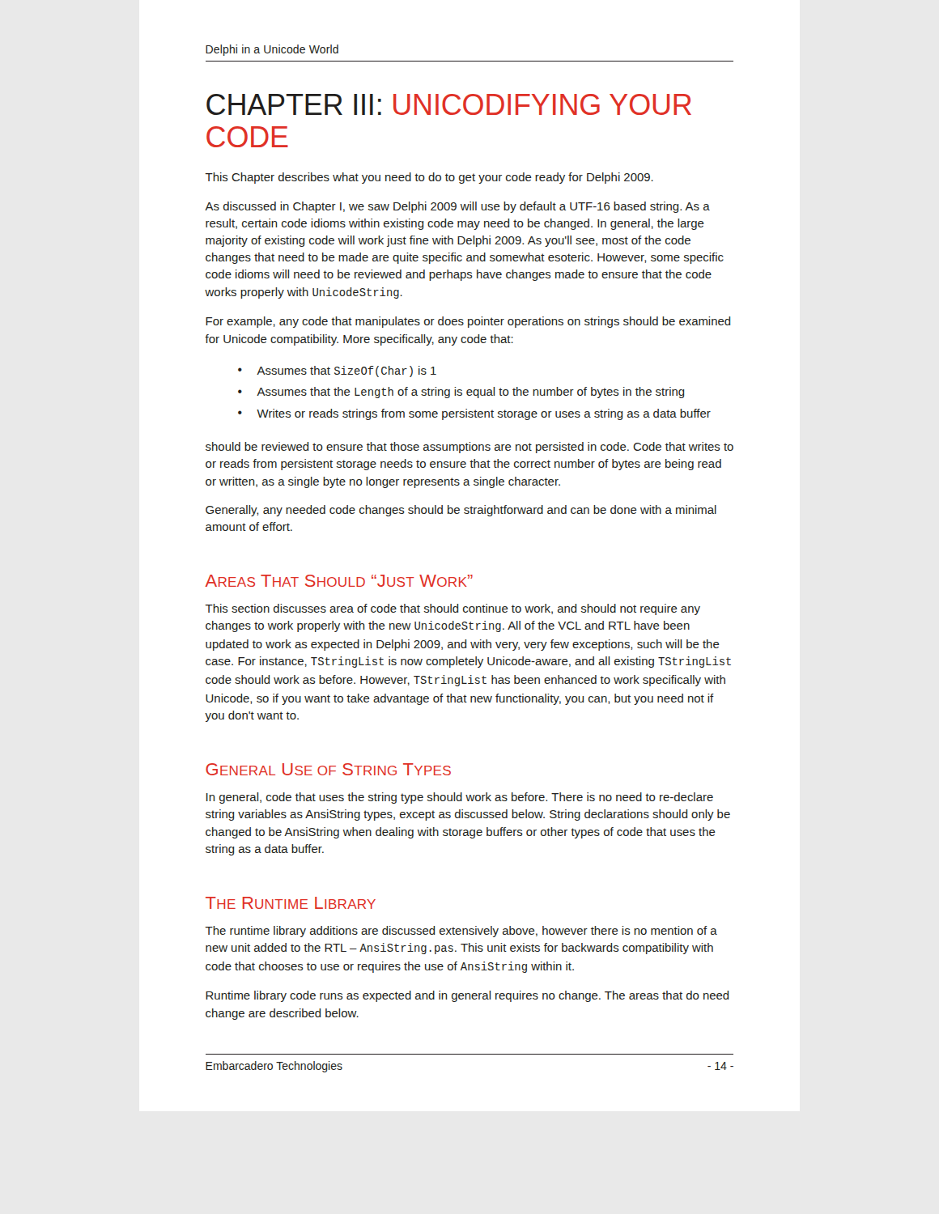Delphi in a Unicode World
CHAPTER III: UNICODIFYING YOUR CODE
This Chapter describes what you need to do to get your code ready for Delphi 2009.
As discussed in Chapter I, we saw Delphi 2009 will use by default a UTF-16 based string. As a result, certain code idioms within existing code may need to be changed. In general, the large majority of existing code will work just fine with Delphi 2009. As you'll see, most of the code changes that need to be made are quite specific and somewhat esoteric. However, some specific code idioms will need to be reviewed and perhaps have changes made to ensure that the code works properly with UnicodeString.
For example, any code that manipulates or does pointer operations on strings should be examined for Unicode compatibility. More specifically, any code that:
Assumes that SizeOf(Char) is 1
Assumes that the Length of a string is equal to the number of bytes in the string
Writes or reads strings from some persistent storage or uses a string as a data buffer
should be reviewed to ensure that those assumptions are not persisted in code. Code that writes to or reads from persistent storage needs to ensure that the correct number of bytes are being read or written, as a single byte no longer represents a single character.
Generally, any needed code changes should be straightforward and can be done with a minimal amount of effort.
AREAS THAT SHOULD “JUST WORK”
This section discusses area of code that should continue to work, and should not require any changes to work properly with the new UnicodeString. All of the VCL and RTL have been updated to work as expected in Delphi 2009, and with very, very few exceptions, such will be the case. For instance, TStringList is now completely Unicode-aware, and all existing TStringList code should work as before. However, TStringList has been enhanced to work specifically with Unicode, so if you want to take advantage of that new functionality, you can, but you need not if you don't want to.
GENERAL USE OF STRING TYPES
In general, code that uses the string type should work as before. There is no need to re-declare string variables as AnsiString types, except as discussed below. String declarations should only be changed to be AnsiString when dealing with storage buffers or other types of code that uses the string as a data buffer.
THE RUNTIME LIBRARY
The runtime library additions are discussed extensively above, however there is no mention of a new unit added to the RTL – AnsiString.pas. This unit exists for backwards compatibility with code that chooses to use or requires the use of AnsiString within it.
Runtime library code runs as expected and in general requires no change. The areas that do need change are described below.
Embarcadero Technologies - 14 -